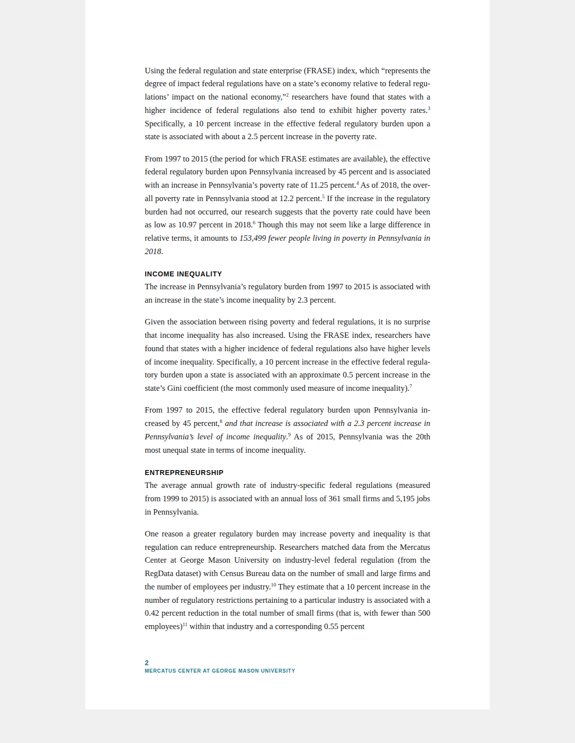Using the federal regulation and state enterprise (FRASE) index, which “represents the degree of impact federal regulations have on a state’s economy relative to federal regulations’ impact on the national economy,”2 researchers have found that states with a higher incidence of federal regulations also tend to exhibit higher poverty rates.3 Specifically, a 10 percent increase in the effective federal regulatory burden upon a state is associated with about a 2.5 percent increase in the poverty rate.
From 1997 to 2015 (the period for which FRASE estimates are available), the effective federal regulatory burden upon Pennsylvania increased by 45 percent and is associated with an increase in Pennsylvania’s poverty rate of 11.25 percent.4 As of 2018, the overall poverty rate in Pennsylvania stood at 12.2 percent.5 If the increase in the regulatory burden had not occurred, our research suggests that the poverty rate could have been as low as 10.97 percent in 2018.6 Though this may not seem like a large difference in relative terms, it amounts to 153,499 fewer people living in poverty in Pennsylvania in 2018.
Income Inequality
The increase in Pennsylvania’s regulatory burden from 1997 to 2015 is associated with an increase in the state’s income inequality by 2.3 percent.
Given the association between rising poverty and federal regulations, it is no surprise that income inequality has also increased. Using the FRASE index, researchers have found that states with a higher incidence of federal regulations also have higher levels of income inequality. Specifically, a 10 percent increase in the effective federal regulatory burden upon a state is associated with an approximate 0.5 percent increase in the state’s Gini coefficient (the most commonly used measure of income inequality).7
From 1997 to 2015, the effective federal regulatory burden upon Pennsylvania increased by 45 percent,8 and that increase is associated with a 2.3 percent increase in Pennsylvania’s level of income inequality.9 As of 2015, Pennsylvania was the 20th most unequal state in terms of income inequality.
Entrepreneurship
The average annual growth rate of industry-specific federal regulations (measured from 1999 to 2015) is associated with an annual loss of 361 small firms and 5,195 jobs in Pennsylvania.
One reason a greater regulatory burden may increase poverty and inequality is that regulation can reduce entrepreneurship. Researchers matched data from the Mercatus Center at George Mason University on industry-level federal regulation (from the RegData dataset) with Census Bureau data on the number of small and large firms and the number of employees per industry.10 They estimate that a 10 percent increase in the number of regulatory restrictions pertaining to a particular industry is associated with a 0.42 percent reduction in the total number of small firms (that is, with fewer than 500 employees)11 within that industry and a corresponding 0.55 percent
2
Mercatus Center at George Mason University